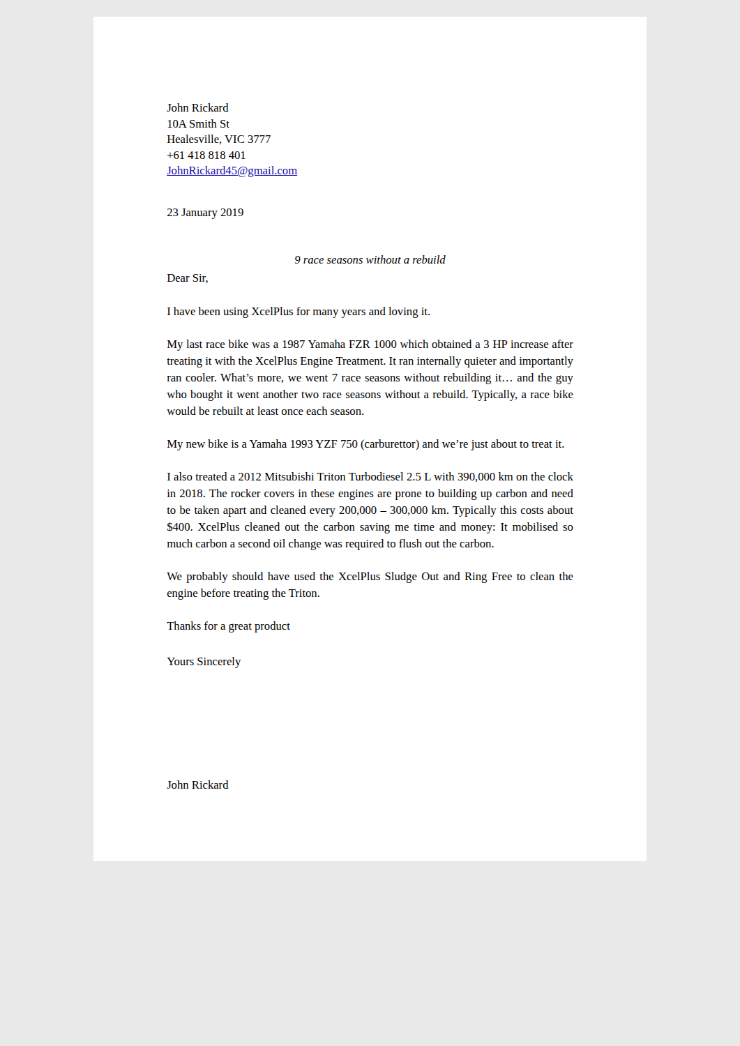John Rickard
10A Smith St
Healesville, VIC 3777
+61 418 818 401
JohnRickard45@gmail.com
23 January 2019
9 race seasons without a rebuild
Dear Sir,
I have been using XcelPlus for many years and loving it.
My last race bike was a 1987 Yamaha FZR 1000 which obtained a 3 HP increase after treating it with the XcelPlus Engine Treatment. It ran internally quieter and importantly ran cooler. What’s more, we went 7 race seasons without rebuilding it… and the guy who bought it went another two race seasons without a rebuild. Typically, a race bike would be rebuilt at least once each season.
My new bike is a Yamaha 1993 YZF 750 (carburettor) and we’re just about to treat it.
I also treated a 2012 Mitsubishi Triton Turbodiesel 2.5 L with 390,000 km on the clock in 2018. The rocker covers in these engines are prone to building up carbon and need to be taken apart and cleaned every 200,000 – 300,000 km. Typically this costs about $400. XcelPlus cleaned out the carbon saving me time and money: It mobilised so much carbon a second oil change was required to flush out the carbon.
We probably should have used the XcelPlus Sludge Out and Ring Free to clean the engine before treating the Triton.
Thanks for a great product
Yours Sincerely
John Rickard